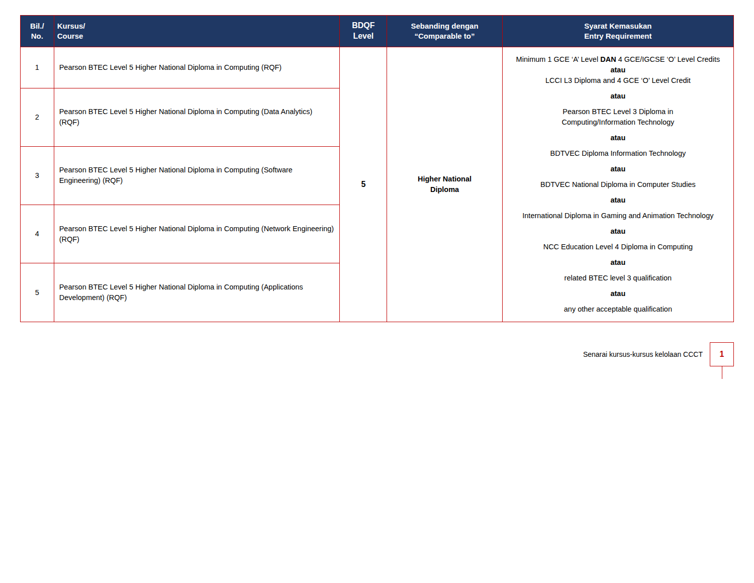| Bil./ No. | Kursus/ Course | BDQF Level | Sebanding dengan “Comparable to” | Syarat Kemasukan Entry Requirement |
| --- | --- | --- | --- | --- |
| 1 | Pearson BTEC Level 5 Higher National Diploma in Computing (RQF) | 5 | Higher National Diploma | Minimum 1 GCE ‘A’ Level DAN 4 GCE/IGCSE ‘O’ Level Credits atau LCCI L3 Diploma and 4 GCE ‘O’ Level Credit atau Pearson BTEC Level 3 Diploma in Computing/Information Technology atau BDTVEC Diploma Information Technology atau BDTVEC National Diploma in Computer Studies atau International Diploma in Gaming and Animation Technology atau NCC Education Level 4 Diploma in Computing atau related BTEC level 3 qualification atau any other acceptable qualification |
| 2 | Pearson BTEC Level 5 Higher National Diploma in Computing (Data Analytics) (RQF) |
| 3 | Pearson BTEC Level 5 Higher National Diploma in Computing (Software Engineering) (RQF) |
| 4 | Pearson BTEC Level 5 Higher National Diploma in Computing (Network Engineering) (RQF) |
| 5 | Pearson BTEC Level 5 Higher National Diploma in Computing (Applications Development) (RQF) |
Senarai kursus-kursus kelolaan CCCT
1